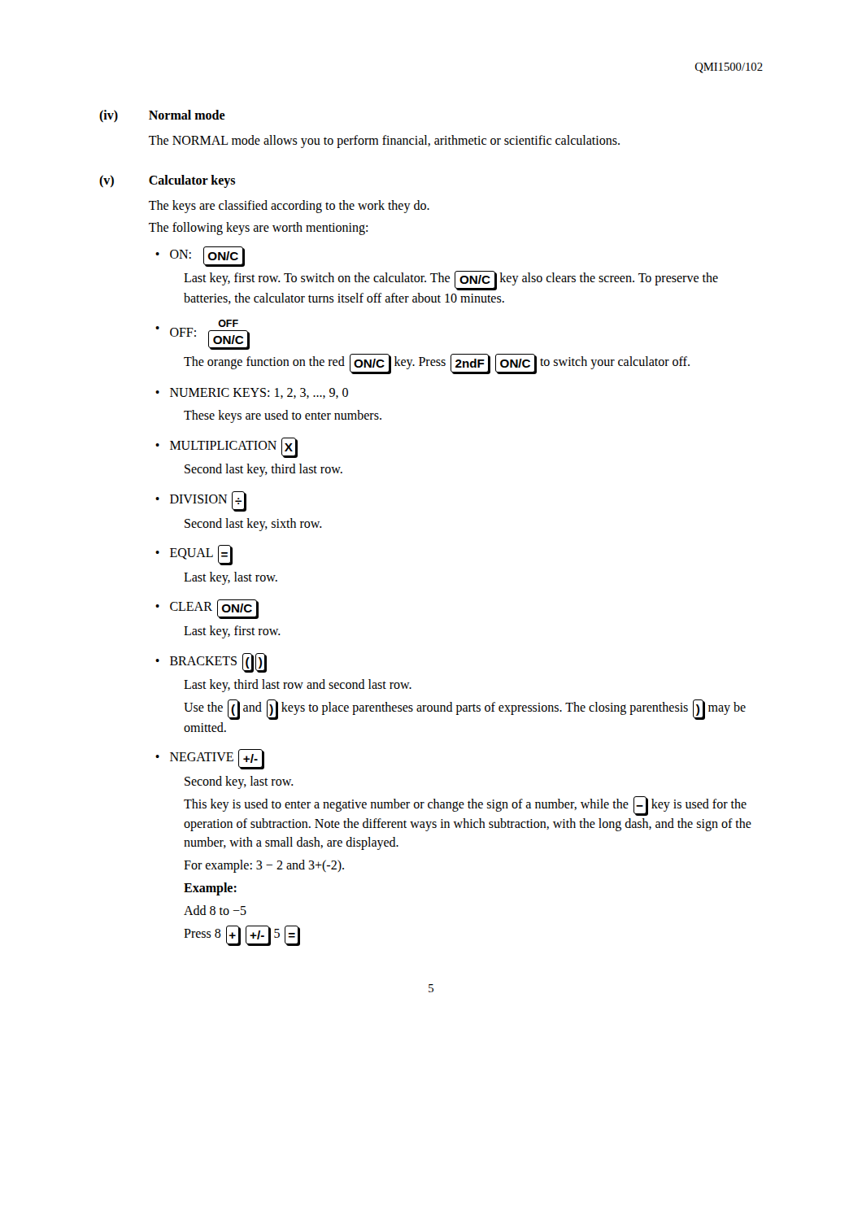QMI1500/102
(iv) Normal mode
The NORMAL mode allows you to perform financial, arithmetic or scientific calculations.
(v) Calculator keys
The keys are classified according to the work they do.
The following keys are worth mentioning:
ON: ON/C
Last key, first row. To switch on the calculator. The ON/C key also clears the screen. To preserve the batteries, the calculator turns itself off after about 10 minutes.
OFF: OFF ON/C
The orange function on the red ON/C key. Press 2ndF ON/C to switch your calculator off.
NUMERIC KEYS: 1, 2, 3, ..., 9, 0
These keys are used to enter numbers.
MULTIPLICATION X
Second last key, third last row.
DIVISION ÷
Second last key, sixth row.
EQUAL =
Last key, last row.
CLEAR ON/C
Last key, first row.
BRACKETS ()
Last key, third last row and second last row.
Use the ( and ) keys to place parentheses around parts of expressions. The closing parenthesis ) may be omitted.
NEGATIVE +/-
Second key, last row.
This key is used to enter a negative number or change the sign of a number, while the − key is used for the operation of subtraction. Note the different ways in which subtraction, with the long dash, and the sign of the number, with a small dash, are displayed.
For example: 3 − 2 and 3+(-2).
Example:
Add 8 to −5
Press 8 + +/- 5 =
5